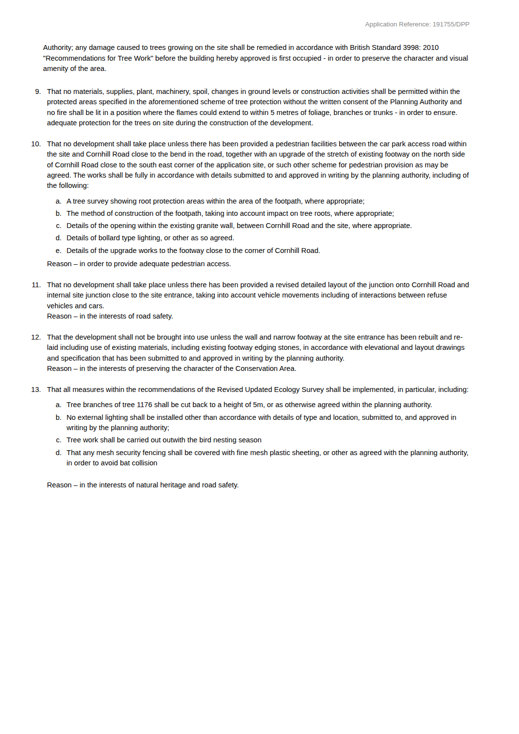Application Reference: 191755/DPP
Authority; any damage caused to trees growing on the site shall be remedied in accordance with British Standard 3998: 2010 "Recommendations for Tree Work" before the building hereby approved is first occupied - in order to preserve the character and visual amenity of the area.
That no materials, supplies, plant, machinery, spoil, changes in ground levels or construction activities shall be permitted within the protected areas specified in the aforementioned scheme of tree protection without the written consent of the Planning Authority and no fire shall be lit in a position where the flames could extend to within 5 metres of foliage, branches or trunks - in order to ensure. adequate protection for the trees on site during the construction of the development.
That no development shall take place unless there has been provided a pedestrian facilities between the car park access road within the site and Cornhill Road close to the bend in the road, together with an upgrade of the stretch of existing footway on the north side of Cornhill Road close to the south east corner of the application site, or such other scheme for pedestrian provision as may be agreed. The works shall be fully in accordance with details submitted to and approved in writing by the planning authority, including of the following:
A tree survey showing root protection areas within the area of the footpath, where appropriate;
The method of construction of the footpath, taking into account impact on tree roots, where appropriate;
Details of the opening within the existing granite wall, between Cornhill Road and the site, where appropriate.
Details of bollard type lighting, or other as so agreed.
Details of the upgrade works to the footway close to the corner of Cornhill Road.
Reason – in order to provide adequate pedestrian access.
That no development shall take place unless there has been provided a revised detailed layout of the junction onto Cornhill Road and internal site junction close to the site entrance, taking into account vehicle movements including of interactions between refuse vehicles and cars.
Reason – in the interests of road safety.
That the development shall not be brought into use unless the wall and narrow footway at the site entrance has been rebuilt and re-laid including use of existing materials, including existing footway edging stones, in accordance with elevational and layout drawings and specification that has been submitted to and approved in writing by the planning authority.
Reason – in the interests of preserving the character of the Conservation Area.
That all measures within the recommendations of the Revised Updated Ecology Survey shall be implemented, in particular, including:
Tree branches of tree 1176 shall be cut back to a height of 5m, or as otherwise agreed within the planning authority.
No external lighting shall be installed other than accordance with details of type and location, submitted to, and approved in writing by the planning authority;
Tree work shall be carried out outwith the bird nesting season
That any mesh security fencing shall be covered with fine mesh plastic sheeting, or other as agreed with the planning authority, in order to avoid bat collision
Reason – in the interests of natural heritage and road safety.